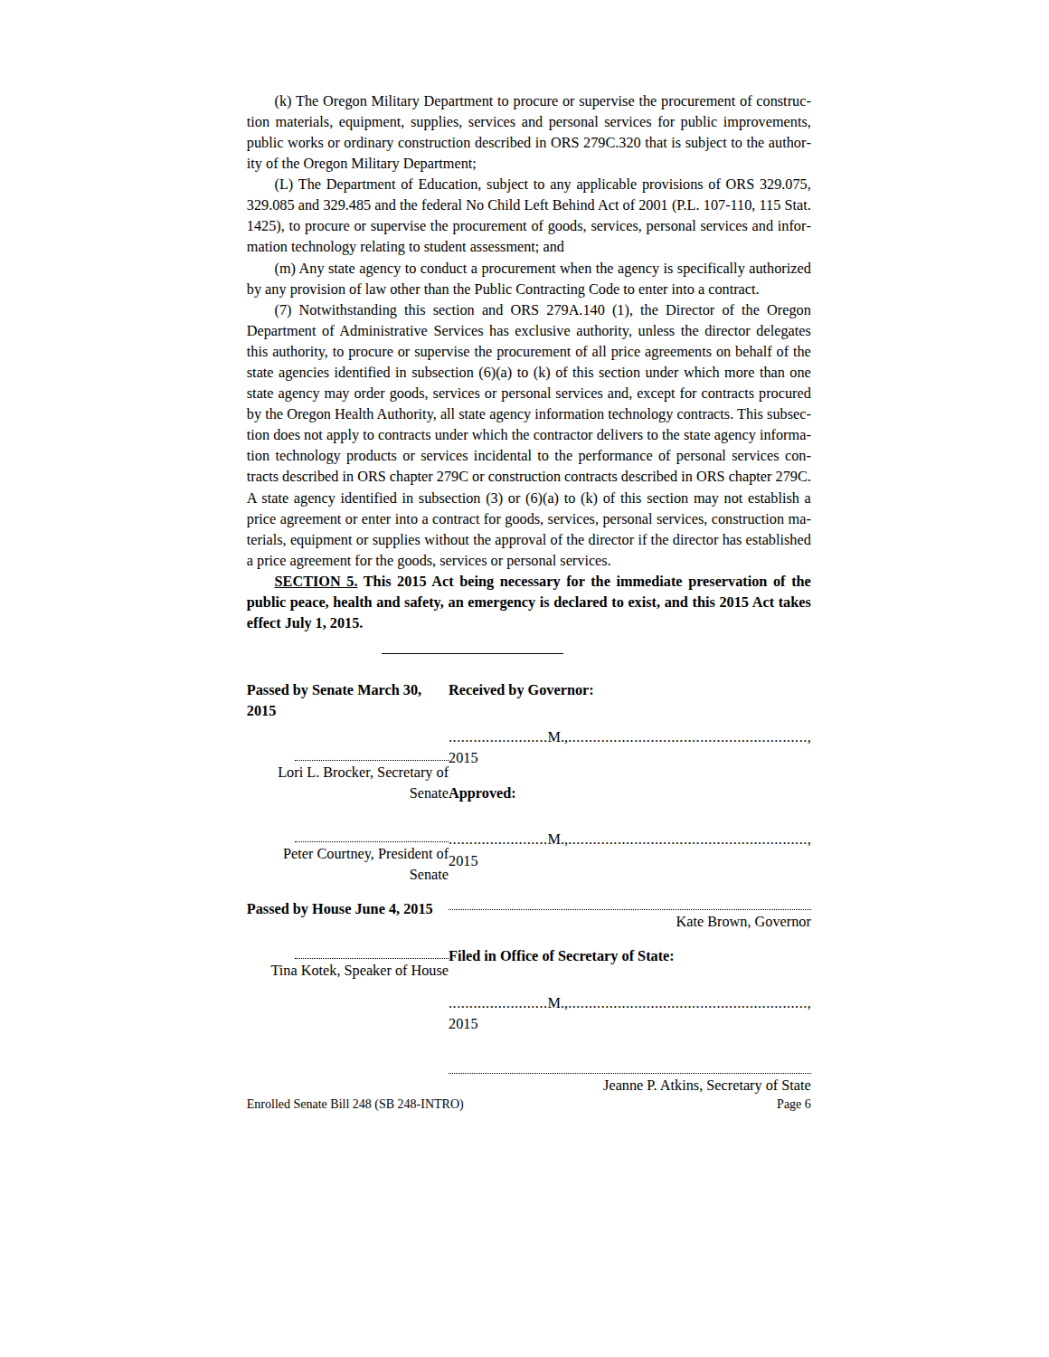(k) The Oregon Military Department to procure or supervise the procurement of construction materials, equipment, supplies, services and personal services for public improvements, public works or ordinary construction described in ORS 279C.320 that is subject to the authority of the Oregon Military Department;
(L) The Department of Education, subject to any applicable provisions of ORS 329.075, 329.085 and 329.485 and the federal No Child Left Behind Act of 2001 (P.L. 107-110, 115 Stat. 1425), to procure or supervise the procurement of goods, services, personal services and information technology relating to student assessment; and
(m) Any state agency to conduct a procurement when the agency is specifically authorized by any provision of law other than the Public Contracting Code to enter into a contract.
(7) Notwithstanding this section and ORS 279A.140 (1), the Director of the Oregon Department of Administrative Services has exclusive authority, unless the director delegates this authority, to procure or supervise the procurement of all price agreements on behalf of the state agencies identified in subsection (6)(a) to (k) of this section under which more than one state agency may order goods, services or personal services and, except for contracts procured by the Oregon Health Authority, all state agency information technology contracts. This subsection does not apply to contracts under which the contractor delivers to the state agency information technology products or services incidental to the performance of personal services contracts described in ORS chapter 279C or construction contracts described in ORS chapter 279C. A state agency identified in subsection (3) or (6)(a) to (k) of this section may not establish a price agreement or enter into a contract for goods, services, personal services, construction materials, equipment or supplies without the approval of the director if the director has established a price agreement for the goods, services or personal services.
SECTION 5. This 2015 Act being necessary for the immediate preservation of the public peace, health and safety, an emergency is declared to exist, and this 2015 Act takes effect July 1, 2015.
| Passed by Senate March 30, 2015 Lori L. Brocker, Secretary of Senate Peter Courtney, President of Senate Passed by House June 4, 2015 Tina Kotek, Speaker of House | Received by Governor: ........................ M., .......................................................... , 2015 Approved: ........................ M., .......................................................... , 2015 Kate Brown, Governor Filed in Office of Secretary of State: ........................ M., .......................................................... , 2015 Jeanne P. Atkins, Secretary of State |
Enrolled Senate Bill 248 (SB 248-INTRO)
Page 6